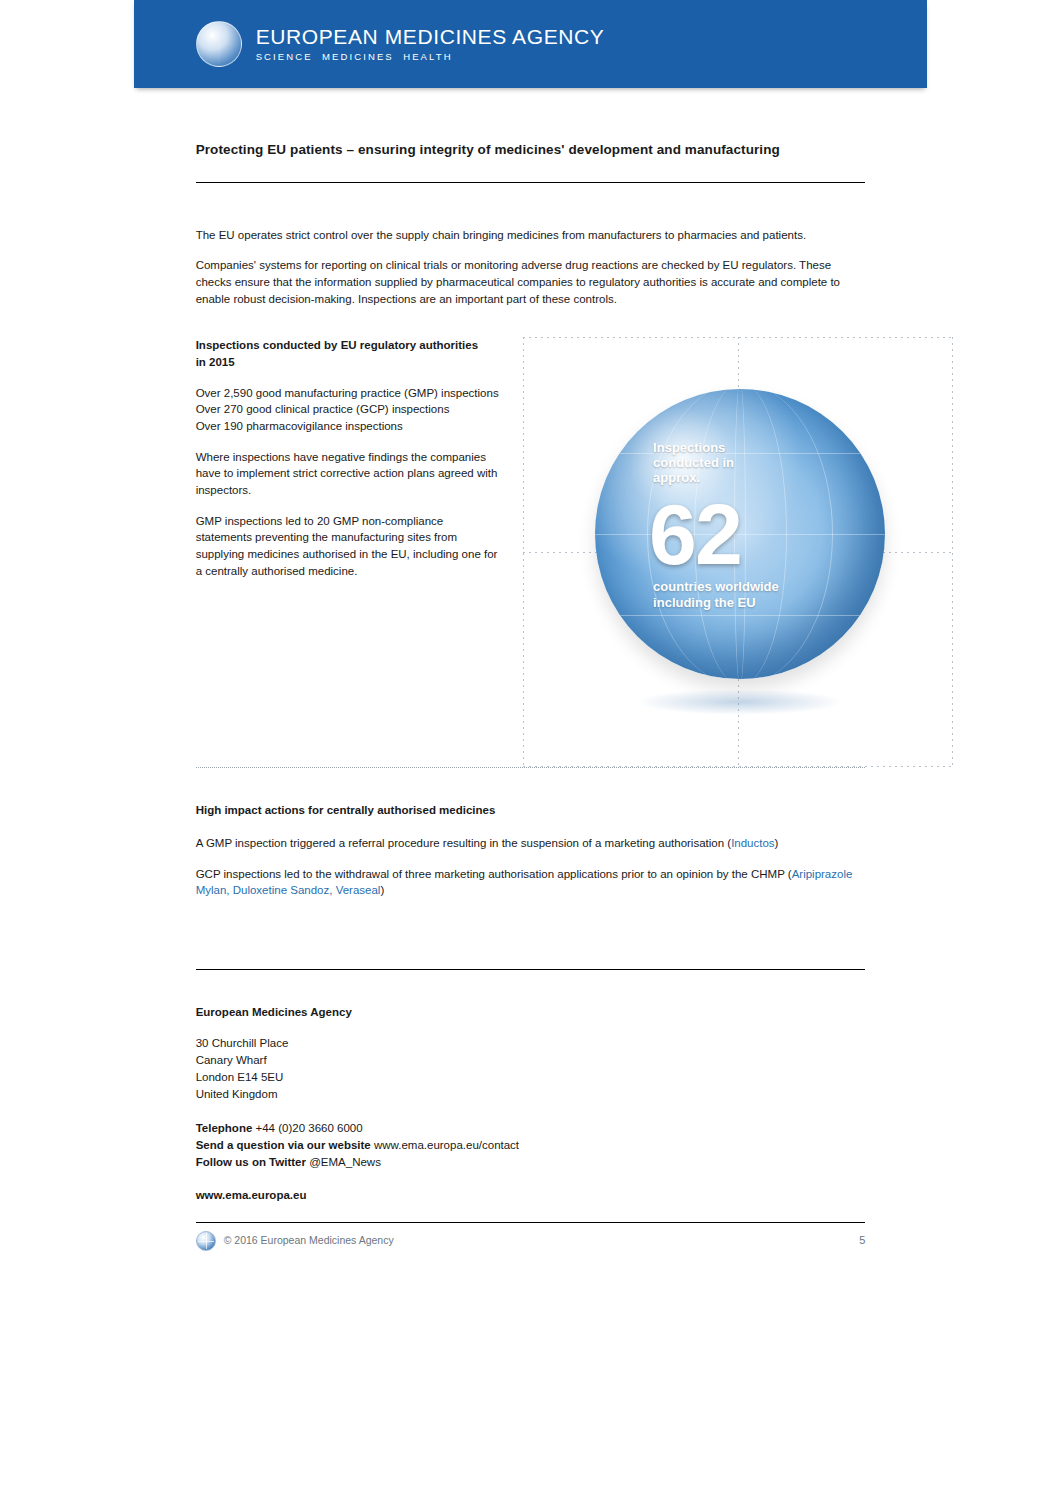EUROPEAN MEDICINES AGENCY
SCIENCE MEDICINES HEALTH
Protecting EU patients – ensuring integrity of medicines' development and manufacturing
The EU operates strict control over the supply chain bringing medicines from manufacturers to pharmacies and patients.
Companies' systems for reporting on clinical trials or monitoring adverse drug reactions are checked by EU regulators. These checks ensure that the information supplied by pharmaceutical companies to regulatory authorities is accurate and complete to enable robust decision-making. Inspections are an important part of these controls.
Inspections conducted by EU regulatory authorities
in 2015
Over 2,590 good manufacturing practice (GMP) inspections
Over 270 good clinical practice (GCP) inspections
Over 190 pharmacovigilance inspections
Where inspections have negative findings the companies have to implement strict corrective action plans agreed with inspectors.
GMP inspections led to 20 GMP non-compliance statements preventing the manufacturing sites from supplying medicines authorised in the EU, including one for a centrally authorised medicine.
Inspections
conducted in
approx.
62
countries worldwide
including the EU
High impact actions for centrally authorised medicines
A GMP inspection triggered a referral procedure resulting in the suspension of a marketing authorisation (Inductos)
GCP inspections led to the withdrawal of three marketing authorisation applications prior to an opinion by the CHMP (Aripiprazole Mylan, Duloxetine Sandoz, Veraseal)
European Medicines Agency
30 Churchill Place
Canary Wharf
London E14 5EU
United Kingdom
Telephone +44 (0)20 3660 6000
Send a question via our website www.ema.europa.eu/contact
Follow us on Twitter @EMA_News
www.ema.europa.eu
© 2016 European Medicines Agency
5